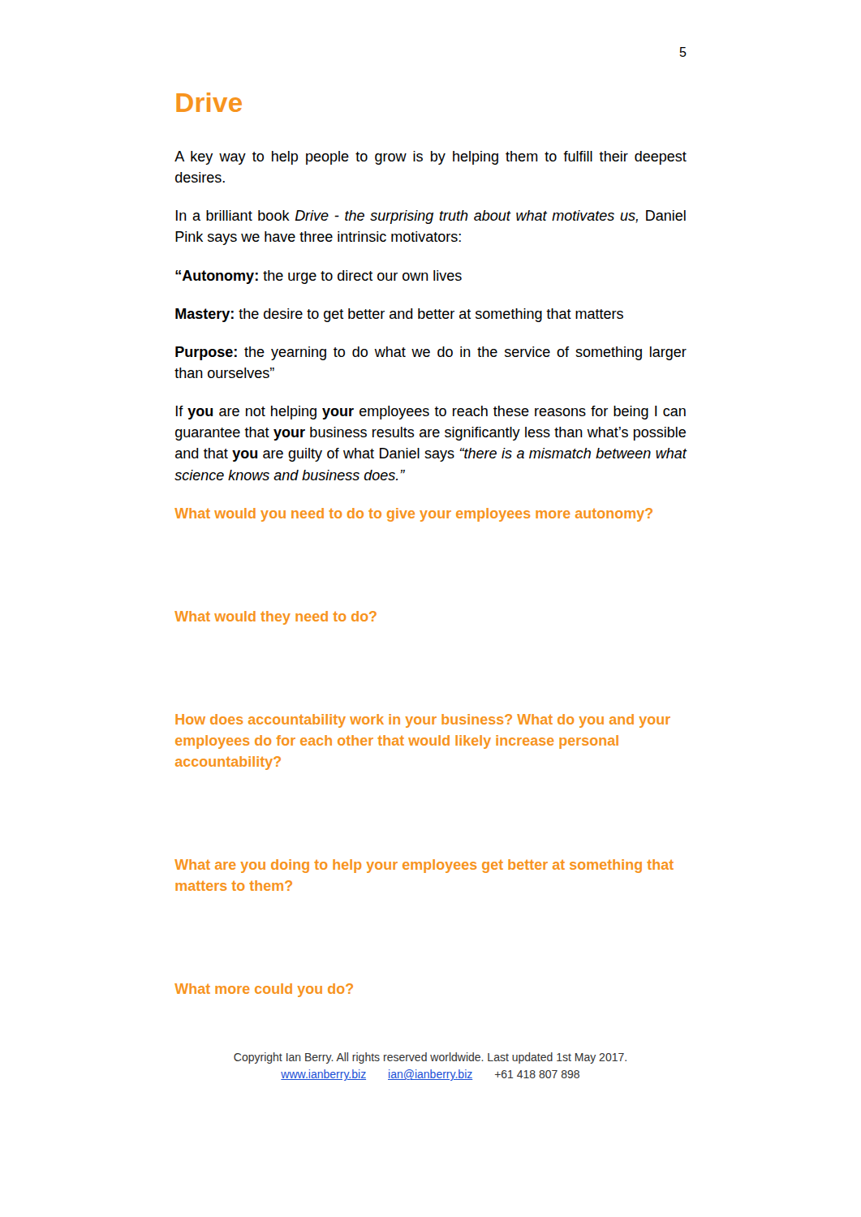5
Drive
A key way to help people to grow is by helping them to fulfill their deepest desires.
In a brilliant book Drive - the surprising truth about what motivates us, Daniel Pink says we have three intrinsic motivators:
“Autonomy: the urge to direct our own lives
Mastery: the desire to get better and better at something that matters
Purpose: the yearning to do what we do in the service of something larger than ourselves”
If you are not helping your employees to reach these reasons for being I can guarantee that your business results are significantly less than what’s possible and that you are guilty of what Daniel says “there is a mismatch between what science knows and business does.”
What would you need to do to give your employees more autonomy?
What would they need to do?
How does accountability work in your business? What do you and your employees do for each other that would likely increase personal accountability?
What are you doing to help your employees get better at something that matters to them?
What more could you do?
Copyright Ian Berry. All rights reserved worldwide. Last updated 1st May 2017. www.ianberry.biz ian@ianberry.biz +61 418 807 898